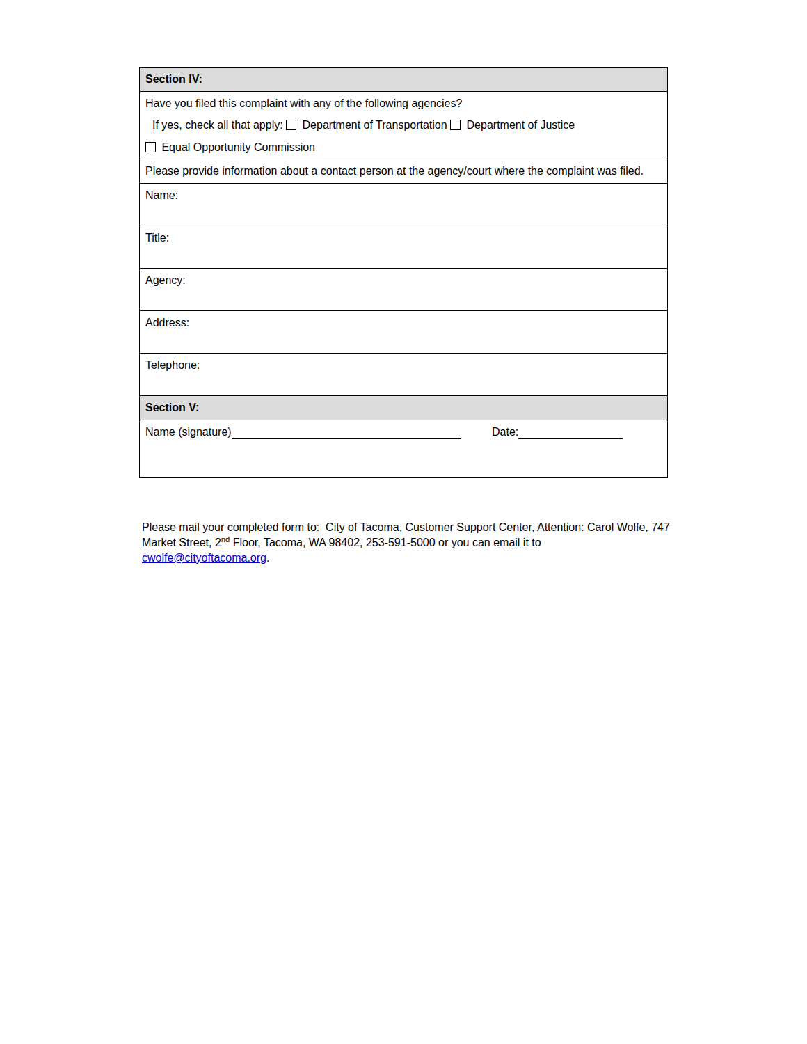| Section IV: |
| Have you filed this complaint with any of the following agencies? If yes, check all that apply: Department of Transportation Department of Justice Equal Opportunity Commission |
| Please provide information about a contact person at the agency/court where the complaint was filed. |
| Name: |
| Title: |
| Agency: |
| Address: |
| Telephone: |
| Section V: |
| Name (signature) Date: |
Please mail your completed form to: City of Tacoma, Customer Support Center, Attention: Carol Wolfe, 747 Market Street, 2nd Floor, Tacoma, WA 98402, 253-591-5000 or you can email it to cwolfe@cityoftacoma.org.